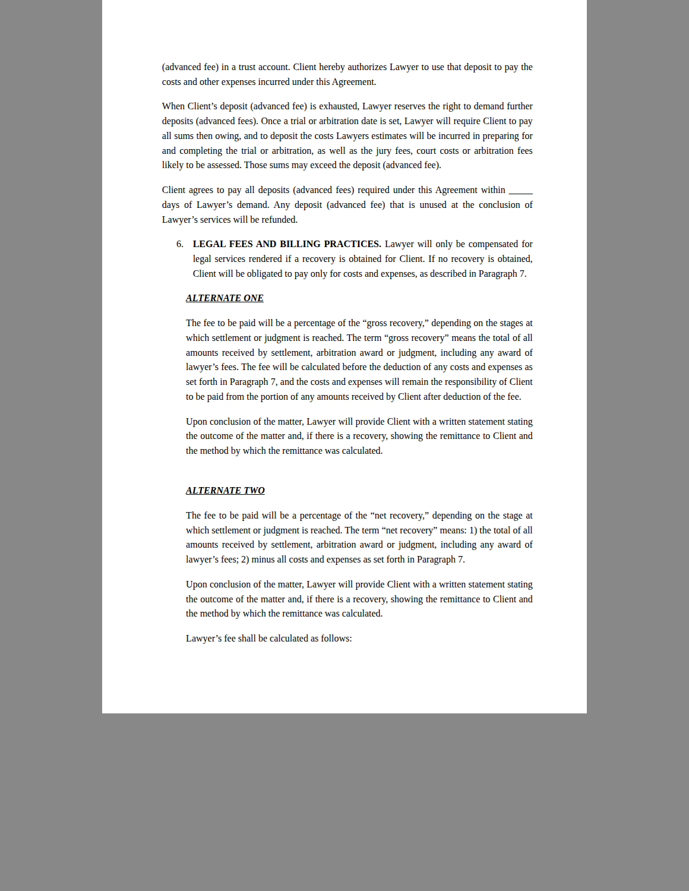(advanced fee) in a trust account. Client hereby authorizes Lawyer to use that deposit to pay the costs and other expenses incurred under this Agreement.
When Client’s deposit (advanced fee) is exhausted, Lawyer reserves the right to demand further deposits (advanced fees). Once a trial or arbitration date is set, Lawyer will require Client to pay all sums then owing, and to deposit the costs Lawyers estimates will be incurred in preparing for and completing the trial or arbitration, as well as the jury fees, court costs or arbitration fees likely to be assessed. Those sums may exceed the deposit (advanced fee).
Client agrees to pay all deposits (advanced fees) required under this Agreement within _____ days of Lawyer’s demand. Any deposit (advanced fee) that is unused at the conclusion of Lawyer’s services will be refunded.
LEGAL FEES AND BILLING PRACTICES. Lawyer will only be compensated for legal services rendered if a recovery is obtained for Client. If no recovery is obtained, Client will be obligated to pay only for costs and expenses, as described in Paragraph 7.
ALTERNATE ONE
The fee to be paid will be a percentage of the “gross recovery,” depending on the stages at which settlement or judgment is reached. The term “gross recovery” means the total of all amounts received by settlement, arbitration award or judgment, including any award of lawyer’s fees. The fee will be calculated before the deduction of any costs and expenses as set forth in Paragraph 7, and the costs and expenses will remain the responsibility of Client to be paid from the portion of any amounts received by Client after deduction of the fee.
Upon conclusion of the matter, Lawyer will provide Client with a written statement stating the outcome of the matter and, if there is a recovery, showing the remittance to Client and the method by which the remittance was calculated.
ALTERNATE TWO
The fee to be paid will be a percentage of the “net recovery,” depending on the stage at which settlement or judgment is reached. The term “net recovery” means: 1) the total of all amounts received by settlement, arbitration award or judgment, including any award of lawyer’s fees; 2) minus all costs and expenses as set forth in Paragraph 7.
Upon conclusion of the matter, Lawyer will provide Client with a written statement stating the outcome of the matter and, if there is a recovery, showing the remittance to Client and the method by which the remittance was calculated.
Lawyer’s fee shall be calculated as follows: